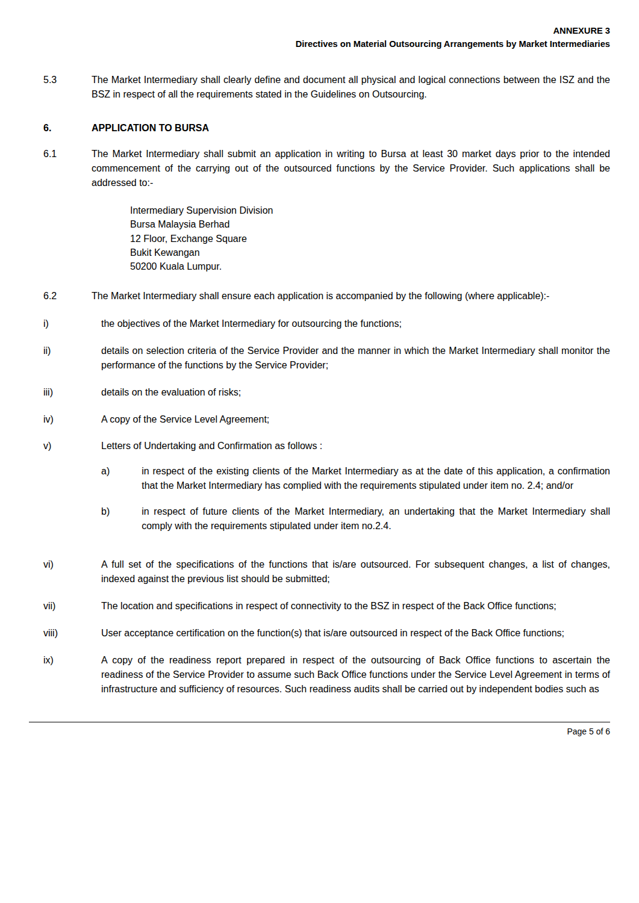ANNEXURE 3 Directives on Material Outsourcing Arrangements by Market Intermediaries
5.3
The Market Intermediary shall clearly define and document all physical and logical connections between the ISZ and the BSZ in respect of all the requirements stated in the Guidelines on Outsourcing.
6. APPLICATION TO BURSA
6.1
The Market Intermediary shall submit an application in writing to Bursa at least 30 market days prior to the intended commencement of the carrying out of the outsourced functions by the Service Provider. Such applications shall be addressed to:-
Intermediary Supervision Division
Bursa Malaysia Berhad
12 Floor, Exchange Square
Bukit Kewangan
50200 Kuala Lumpur.
6.2
The Market Intermediary shall ensure each application is accompanied by the following (where applicable):-
i) the objectives of the Market Intermediary for outsourcing the functions;
ii) details on selection criteria of the Service Provider and the manner in which the Market Intermediary shall monitor the performance of the functions by the Service Provider;
iii) details on the evaluation of risks;
iv) A copy of the Service Level Agreement;
v) Letters of Undertaking and Confirmation as follows :
a) in respect of the existing clients of the Market Intermediary as at the date of this application, a confirmation that the Market Intermediary has complied with the requirements stipulated under item no. 2.4; and/or
b) in respect of future clients of the Market Intermediary, an undertaking that the Market Intermediary shall comply with the requirements stipulated under item no.2.4.
vi) A full set of the specifications of the functions that is/are outsourced. For subsequent changes, a list of changes, indexed against the previous list should be submitted;
vii) The location and specifications in respect of connectivity to the BSZ in respect of the Back Office functions;
viii) User acceptance certification on the function(s) that is/are outsourced in respect of the Back Office functions;
ix) A copy of the readiness report prepared in respect of the outsourcing of Back Office functions to ascertain the readiness of the Service Provider to assume such Back Office functions under the Service Level Agreement in terms of infrastructure and sufficiency of resources. Such readiness audits shall be carried out by independent bodies such as
Page 5 of 6